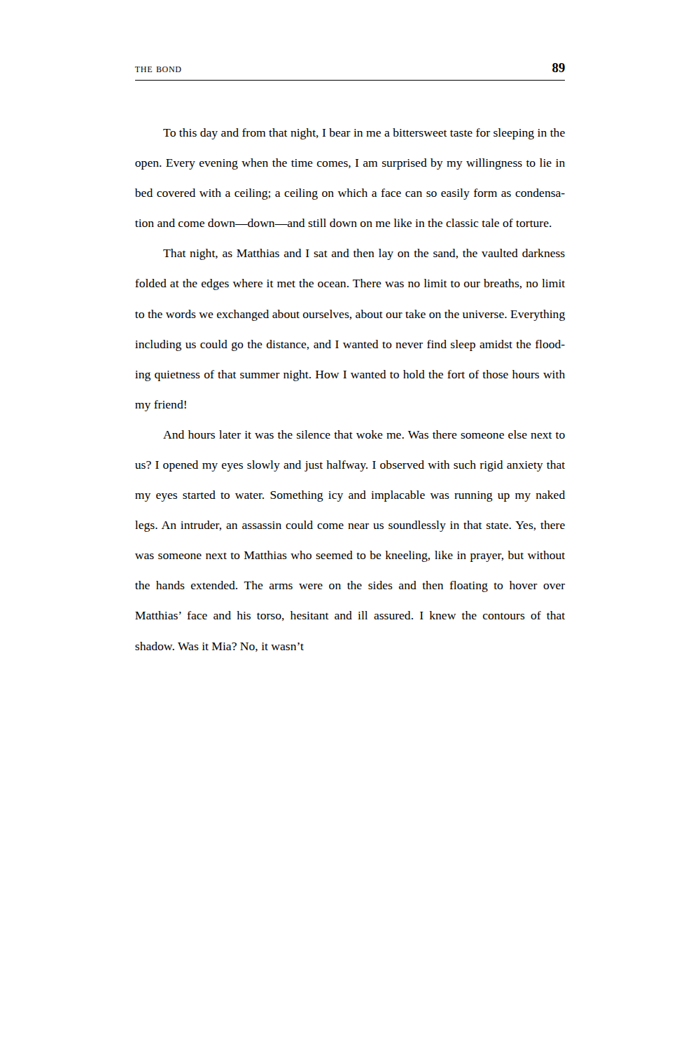The Bond 89
To this day and from that night, I bear in me a bittersweet taste for sleeping in the open. Every evening when the time comes, I am surprised by my willingness to lie in bed covered with a ceiling; a ceiling on which a face can so easily form as condensation and come down—down—and still down on me like in the classic tale of torture.
That night, as Matthias and I sat and then lay on the sand, the vaulted darkness folded at the edges where it met the ocean. There was no limit to our breaths, no limit to the words we exchanged about ourselves, about our take on the universe. Everything including us could go the distance, and I wanted to never find sleep amidst the flooding quietness of that summer night. How I wanted to hold the fort of those hours with my friend!
And hours later it was the silence that woke me. Was there someone else next to us? I opened my eyes slowly and just halfway. I observed with such rigid anxiety that my eyes started to water. Something icy and implacable was running up my naked legs. An intruder, an assassin could come near us soundlessly in that state. Yes, there was someone next to Matthias who seemed to be kneeling, like in prayer, but without the hands extended. The arms were on the sides and then floating to hover over Matthias’ face and his torso, hesitant and ill assured. I knew the contours of that shadow. Was it Mia? No, it wasn’t